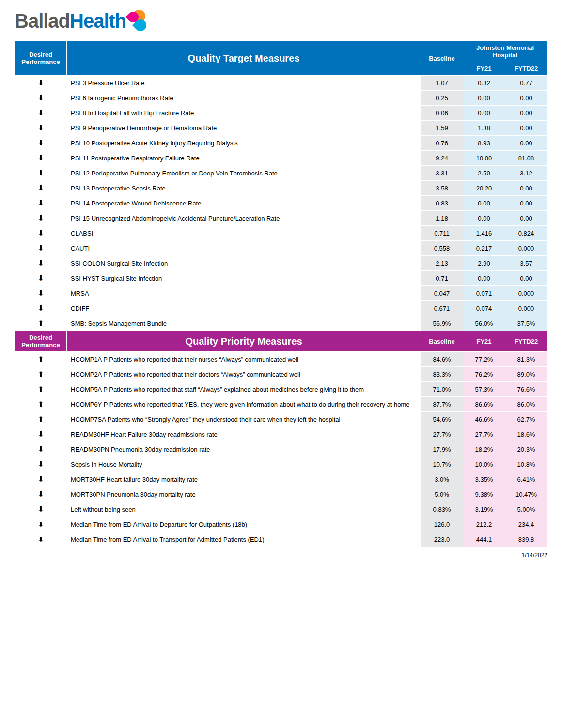Ballad Health
| Desired Performance | Quality Target Measures | Baseline | Johnston Memorial Hospital |
| --- | --- | --- | --- |
| FY21 | FYTD22 |
| ⬇ | PSI 3 Pressure Ulcer Rate | 1.07 | 0.32 | 0.77 |
| ⬇ | PSI 6 Iatrogenic Pneumothorax Rate | 0.25 | 0.00 | 0.00 |
| ⬇ | PSI 8 In Hospital Fall with Hip Fracture Rate | 0.06 | 0.00 | 0.00 |
| ⬇ | PSI 9 Perioperative Hemorrhage or Hematoma Rate | 1.59 | 1.38 | 0.00 |
| ⬇ | PSI 10 Postoperative Acute Kidney Injury Requiring Dialysis | 0.76 | 8.93 | 0.00 |
| ⬇ | PSI 11 Postoperative Respiratory Failure Rate | 9.24 | 10.00 | 81.08 |
| ⬇ | PSI 12 Perioperative Pulmonary Embolism or Deep Vein Thrombosis Rate | 3.31 | 2.50 | 3.12 |
| ⬇ | PSI 13 Postoperative Sepsis Rate | 3.58 | 20.20 | 0.00 |
| ⬇ | PSI 14 Postoperative Wound Dehiscence Rate | 0.83 | 0.00 | 0.00 |
| ⬇ | PSI 15 Unrecognized Abdominopelvic Accidental Puncture/Laceration Rate | 1.18 | 0.00 | 0.00 |
| ⬇ | CLABSI | 0.711 | 1.416 | 0.824 |
| ⬇ | CAUTI | 0.558 | 0.217 | 0.000 |
| ⬇ | SSI COLON Surgical Site Infection | 2.13 | 2.90 | 3.57 |
| ⬇ | SSI HYST Surgical Site Infection | 0.71 | 0.00 | 0.00 |
| ⬇ | MRSA | 0.047 | 0.071 | 0.000 |
| ⬇ | CDIFF | 0.671 | 0.074 | 0.000 |
| ⬆ | SMB: Sepsis Management Bundle | 56.9% | 56.0% | 37.5% |
| Desired Performance | Quality Priority Measures | Baseline | FY21 | FYTD22 |
| ⬆ | HCOMP1A P Patients who reported that their nurses “Always” communicated well | 84.6% | 77.2% | 81.3% |
| ⬆ | HCOMP2A P Patients who reported that their doctors “Always” communicated well | 83.3% | 76.2% | 89.0% |
| ⬆ | HCOMP5A P Patients who reported that staff “Always” explained about medicines before giving it to them | 71.0% | 57.3% | 76.6% |
| ⬆ | HCOMP6Y P Patients who reported that YES, they were given information about what to do during their recovery at home | 87.7% | 86.6% | 86.0% |
| ⬆ | HCOMP7SA Patients who “Strongly Agree” they understood their care when they left the hospital | 54.6% | 46.6% | 62.7% |
| ⬇ | READM30HF Heart Failure 30day readmissions rate | 27.7% | 27.7% | 18.6% |
| ⬇ | READM30PN Pneumonia 30day readmission rate | 17.9% | 18.2% | 20.3% |
| ⬇ | Sepsis In House Mortality | 10.7% | 10.0% | 10.8% |
| ⬇ | MORT30HF Heart failure 30day mortality rate | 3.0% | 3.35% | 6.41% |
| ⬇ | MORT30PN Pneumonia 30day mortality rate | 5.0% | 9.38% | 10.47% |
| ⬇ | Left without being seen | 0.83% | 3.19% | 5.00% |
| ⬇ | Median Time from ED Arrival to Departure for Outpatients (18b) | 126.0 | 212.2 | 234.4 |
| ⬇ | Median Time from ED Arrival to Transport for Admitted Patients (ED1) | 223.0 | 444.1 | 839.8 |
1/14/2022